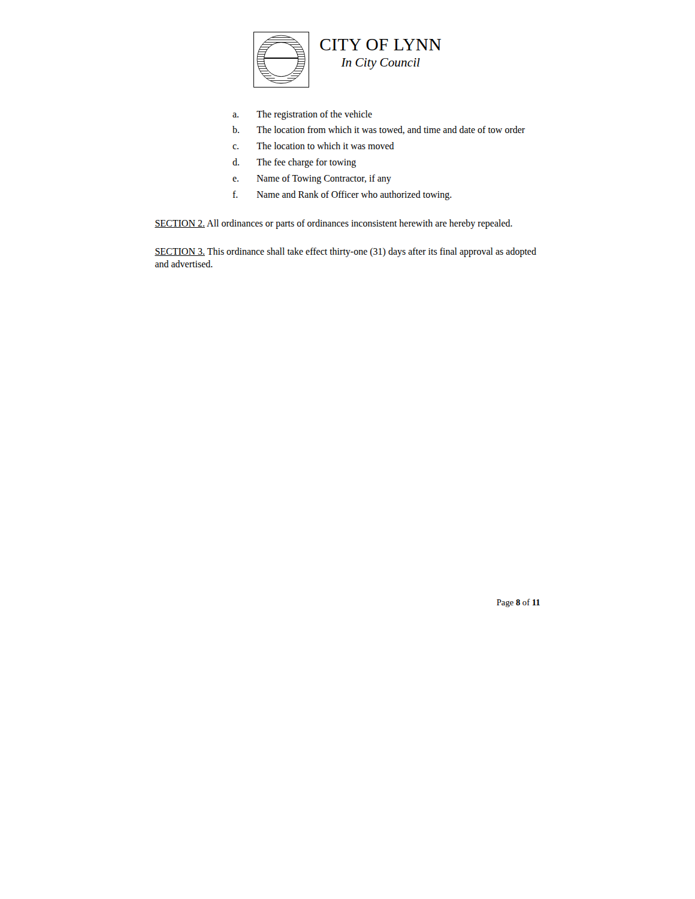CITY OF LYNN
In City Council
a. The registration of the vehicle
b. The location from which it was towed, and time and date of tow order
c. The location to which it was moved
d. The fee charge for towing
e. Name of Towing Contractor, if any
f. Name and Rank of Officer who authorized towing.
SECTION 2. All ordinances or parts of ordinances inconsistent herewith are hereby repealed.
SECTION 3. This ordinance shall take effect thirty-one (31) days after its final approval as adopted and advertised.
Page 8 of 11